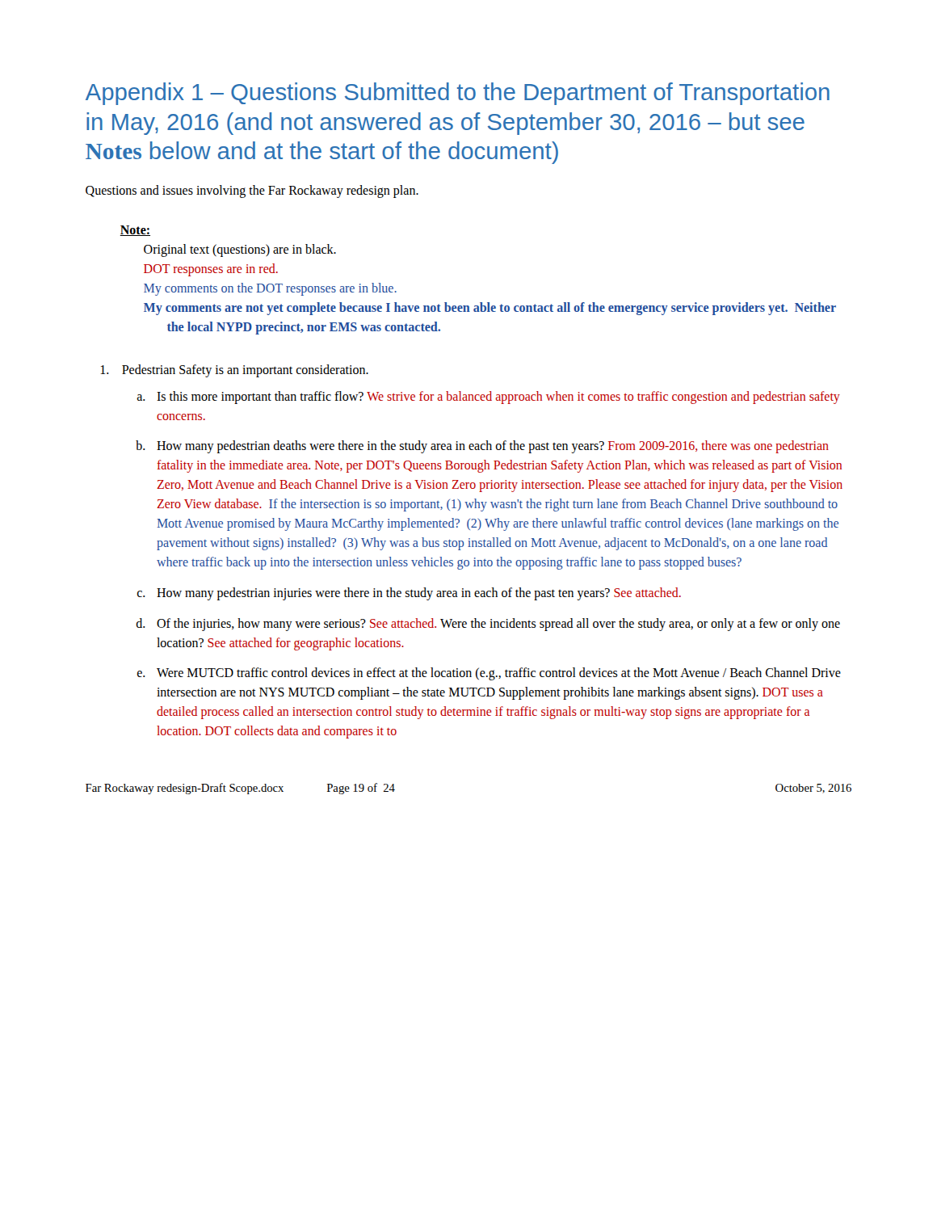Appendix 1 – Questions Submitted to the Department of Transportation in May, 2016 (and not answered as of September 30, 2016 – but see Notes below and at the start of the document)
Questions and issues involving the Far Rockaway redesign plan.
Note:
Original text (questions) are in black.
DOT responses are in red.
My comments on the DOT responses are in blue.
My comments are not yet complete because I have not been able to contact all of the emergency service providers yet. Neither the local NYPD precinct, nor EMS was contacted.
Pedestrian Safety is an important consideration.
Is this more important than traffic flow? We strive for a balanced approach when it comes to traffic congestion and pedestrian safety concerns.
How many pedestrian deaths were there in the study area in each of the past ten years? From 2009-2016, there was one pedestrian fatality in the immediate area. Note, per DOT's Queens Borough Pedestrian Safety Action Plan, which was released as part of Vision Zero, Mott Avenue and Beach Channel Drive is a Vision Zero priority intersection. Please see attached for injury data, per the Vision Zero View database. If the intersection is so important, (1) why wasn't the right turn lane from Beach Channel Drive southbound to Mott Avenue promised by Maura McCarthy implemented? (2) Why are there unlawful traffic control devices (lane markings on the pavement without signs) installed? (3) Why was a bus stop installed on Mott Avenue, adjacent to McDonald's, on a one lane road where traffic back up into the intersection unless vehicles go into the opposing traffic lane to pass stopped buses?
How many pedestrian injuries were there in the study area in each of the past ten years? See attached.
Of the injuries, how many were serious? See attached. Were the incidents spread all over the study area, or only at a few or only one location? See attached for geographic locations.
Were MUTCD traffic control devices in effect at the location (e.g., traffic control devices at the Mott Avenue / Beach Channel Drive intersection are not NYS MUTCD compliant – the state MUTCD Supplement prohibits lane markings absent signs). DOT uses a detailed process called an intersection control study to determine if traffic signals or multi-way stop signs are appropriate for a location. DOT collects data and compares it to
Far Rockaway redesign-Draft Scope.docx
Page 19 of 24
October 5, 2016